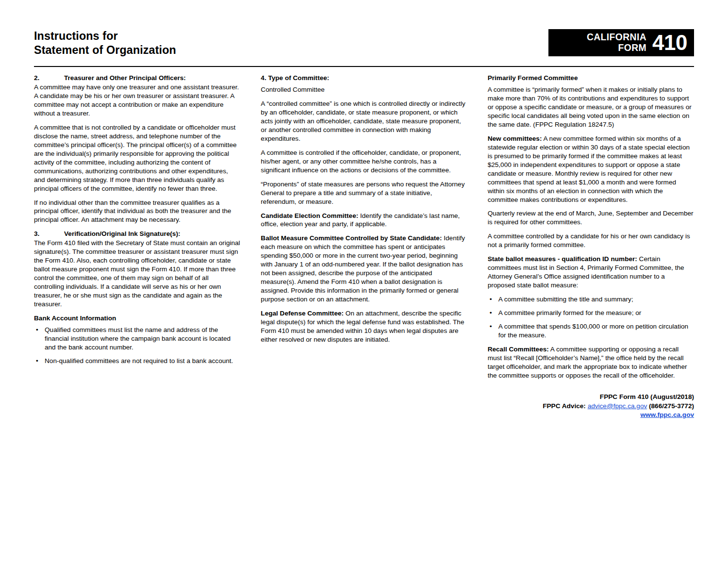Instructions for
Statement of Organization
CALIFORNIA
FORM
410
2. Treasurer and Other Principal Officers:
A committee may have only one treasurer and one assistant treasurer. A candidate may be his or her own treasurer or assistant treasurer. A committee may not accept a contribution or make an expenditure without a treasurer.
A committee that is not controlled by a candidate or officeholder must disclose the name, street address, and telephone number of the committee’s principal officer(s). The principal officer(s) of a committee are the individual(s) primarily responsible for approving the political activity of the committee, including authorizing the content of communications, authorizing contributions and other expenditures, and determining strategy. If more than three individuals qualify as principal officers of the committee, identify no fewer than three.
If no individual other than the committee treasurer qualifies as a principal officer, identify that individual as both the treasurer and the principal officer. An attachment may be necessary.
3. Verification/Original Ink Signature(s):
The Form 410 filed with the Secretary of State must contain an original signature(s). The committee treasurer or assistant treasurer must sign the Form 410. Also, each controlling officeholder, candidate or state ballot measure proponent must sign the Form 410. If more than three control the committee, one of them may sign on behalf of all controlling individuals. If a candidate will serve as his or her own treasurer, he or she must sign as the candidate and again as the treasurer.
Bank Account Information
Qualified committees must list the name and address of the financial institution where the campaign bank account is located and the bank account number.
Non-qualified committees are not required to list a bank account.
4. Type of Committee:
Controlled Committee
A “controlled committee” is one which is controlled directly or indirectly by an officeholder, candidate, or state measure proponent, or which acts jointly with an officeholder, candidate, state measure proponent, or another controlled committee in connection with making expenditures.
A committee is controlled if the officeholder, candidate, or proponent, his/her agent, or any other committee he/she controls, has a significant influence on the actions or decisions of the committee.
“Proponents” of state measures are persons who request the Attorney General to prepare a title and summary of a state initiative, referendum, or measure.
Candidate Election Committee: Identify the candidate’s last name, office, election year and party, if applicable.
Ballot Measure Committee Controlled by State Candidate: Identify each measure on which the committee has spent or anticipates spending $50,000 or more in the current two-year period, beginning with January 1 of an odd-numbered year. If the ballot designation has not been assigned, describe the purpose of the anticipated measure(s). Amend the Form 410 when a ballot designation is assigned. Provide this information in the primarily formed or general purpose section or on an attachment.
Legal Defense Committee: On an attachment, describe the specific legal dispute(s) for which the legal defense fund was established. The Form 410 must be amended within 10 days when legal disputes are either resolved or new disputes are initiated.
Primarily Formed Committee
A committee is “primarily formed” when it makes or initially plans to make more than 70% of its contributions and expenditures to support or oppose a specific candidate or measure, or a group of measures or specific local candidates all being voted upon in the same election on the same date. (FPPC Regulation 18247.5)
New committees: A new committee formed within six months of a statewide regular election or within 30 days of a state special election is presumed to be primarily formed if the committee makes at least $25,000 in independent expenditures to support or oppose a state candidate or measure. Monthly review is required for other new committees that spend at least $1,000 a month and were formed within six months of an election in connection with which the committee makes contributions or expenditures.
Quarterly review at the end of March, June, September and December is required for other committees.
A committee controlled by a candidate for his or her own candidacy is not a primarily formed committee.
State ballot measures - qualification ID number: Certain committees must list in Section 4, Primarily Formed Committee, the Attorney General’s Office assigned identification number to a proposed state ballot measure:
A committee submitting the title and summary;
A committee primarily formed for the measure; or
A committee that spends $100,000 or more on petition circulation for the measure.
Recall Committees: A committee supporting or opposing a recall must list “Recall [Officeholder’s Name],” the office held by the recall target officeholder, and mark the appropriate box to indicate whether the committee supports or opposes the recall of the officeholder.
FPPC Form 410 (August/2018)
FPPC Advice: advice@fppc.ca.gov (866/275-3772)
www.fppc.ca.gov